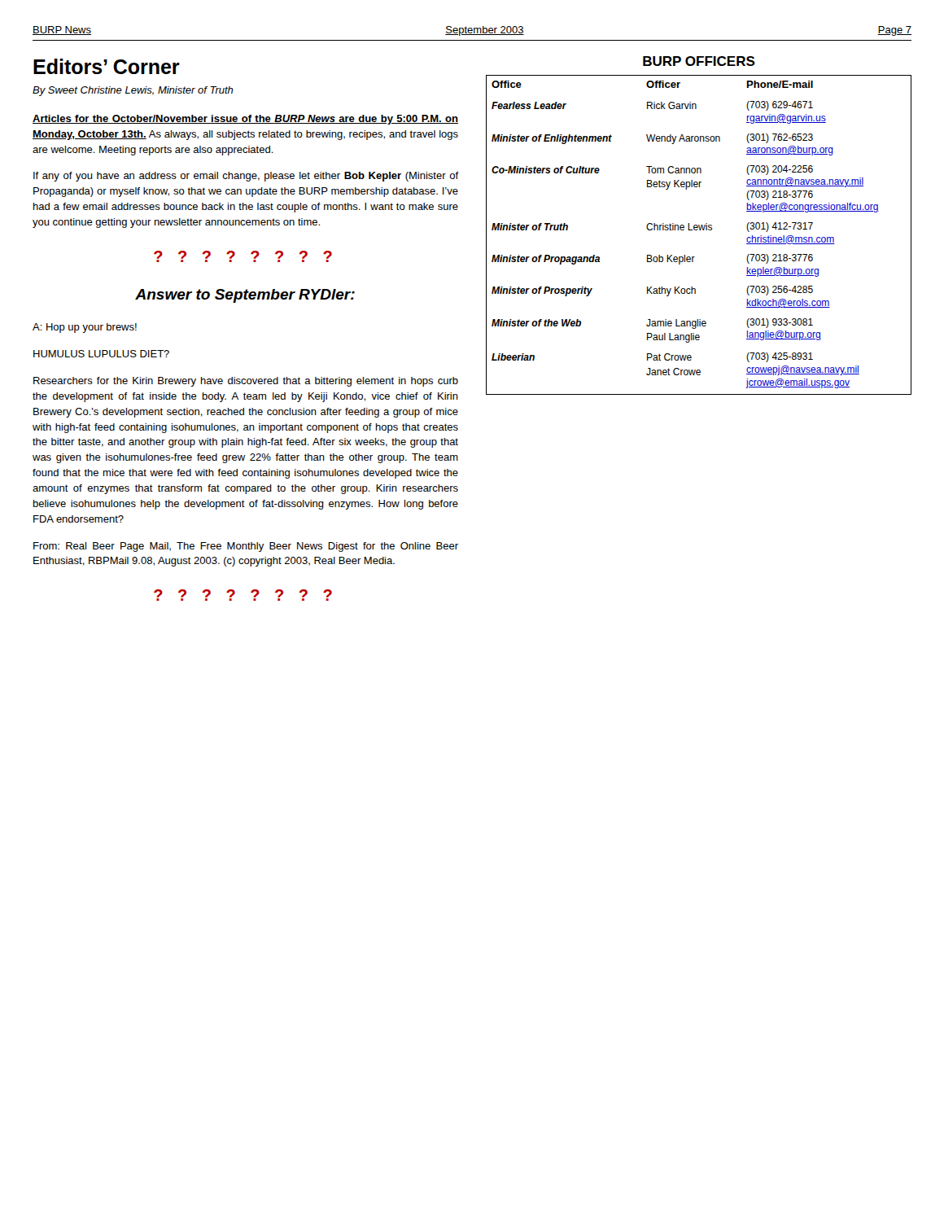BURP News September 2003 Page 7
Editors’ Corner
By Sweet Christine Lewis, Minister of Truth
Articles for the October/November issue of the BURP News are due by 5:00 P.M. on Monday, October 13th. As always, all subjects related to brewing, recipes, and travel logs are welcome. Meeting reports are also appreciated.
If any of you have an address or email change, please let either Bob Kepler (Minister of Propaganda) or myself know, so that we can update the BURP membership database. I’ve had a few email addresses bounce back in the last couple of months. I want to make sure you continue getting your newsletter announcements on time.
? ? ? ? ? ? ? ?
Answer to September RYDler:
A: Hop up your brews!
HUMULUS LUPULUS DIET?
Researchers for the Kirin Brewery have discovered that a bittering element in hops curb the development of fat inside the body. A team led by Keiji Kondo, vice chief of Kirin Brewery Co.'s development section, reached the conclusion after feeding a group of mice with high-fat feed containing isohumulones, an important component of hops that creates the bitter taste, and another group with plain high-fat feed. After six weeks, the group that was given the isohumulones-free feed grew 22% fatter than the other group. The team found that the mice that were fed with feed containing isohumulones developed twice the amount of enzymes that transform fat compared to the other group. Kirin researchers believe isohumulones help the development of fat-dissolving enzymes. How long before FDA endorsement?
From: Real Beer Page Mail, The Free Monthly Beer News Digest for the Online Beer Enthusiast, RBPMail 9.08, August 2003. (c) copyright 2003, Real Beer Media.
? ? ? ? ? ? ? ?
BURP OFFICERS
| Office | Officer | Phone/E-mail |
| --- | --- | --- |
| Fearless Leader | Rick Garvin | (703) 629-4671 rgarvin@garvin.us |
| Minister of Enlightenment | Wendy Aaronson | (301) 762-6523 aaronson@burp.org |
| Co-Ministers of Culture | Tom Cannon Betsy Kepler | (703) 204-2256 cannontr@navsea.navy.mil (703) 218-3776 bkepler@congressionalfcu.org |
| Minister of Truth | Christine Lewis | (301) 412-7317 christinel@msn.com |
| Minister of Propaganda | Bob Kepler | (703) 218-3776 kepler@burp.org |
| Minister of Prosperity | Kathy Koch | (703) 256-4285 kdkoch@erols.com |
| Minister of the Web | Jamie Langlie Paul Langlie | (301) 933-3081 langlie@burp.org |
| Libeerian | Pat Crowe Janet Crowe | (703) 425-8931 crowepj@navsea.navy.mil jcrowe@email.usps.gov |